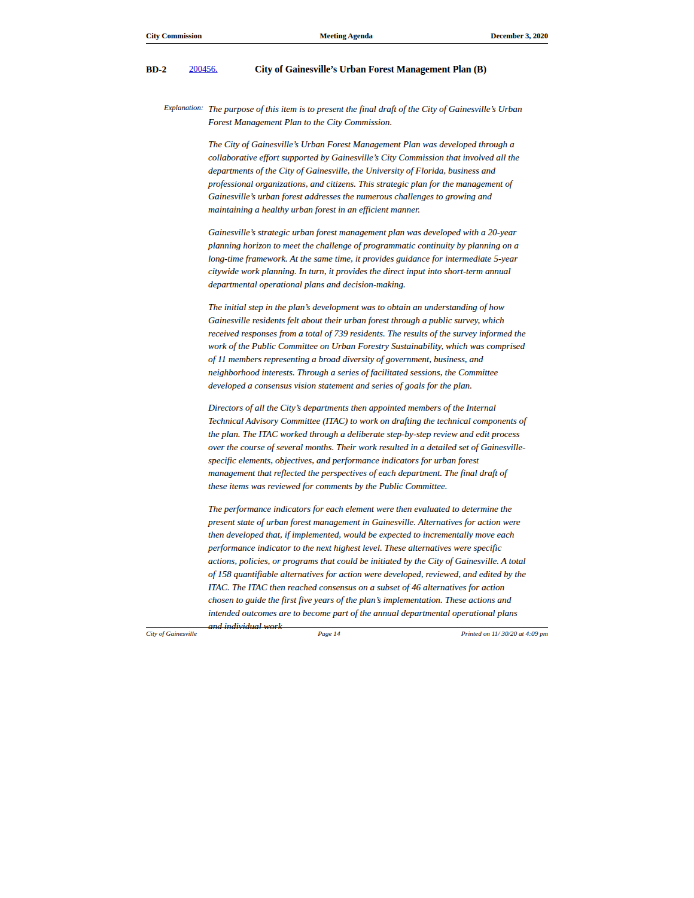City Commission
Meeting Agenda
December 3, 2020
BD-2
200456.
City of Gainesville’s Urban Forest Management Plan (B)
Explanation:
The purpose of this item is to present the final draft of the City of Gainesville’s Urban Forest Management Plan to the City Commission.
The City of Gainesville’s Urban Forest Management Plan was developed through a collaborative effort supported by Gainesville’s City Commission that involved all the departments of the City of Gainesville, the University of Florida, business and professional organizations, and citizens. This strategic plan for the management of Gainesville’s urban forest addresses the numerous challenges to growing and maintaining a healthy urban forest in an efficient manner.
Gainesville’s strategic urban forest management plan was developed with a 20-year planning horizon to meet the challenge of programmatic continuity by planning on a long-time framework. At the same time, it provides guidance for intermediate 5-year citywide work planning. In turn, it provides the direct input into short-term annual departmental operational plans and decision-making.
The initial step in the plan’s development was to obtain an understanding of how Gainesville residents felt about their urban forest through a public survey, which received responses from a total of 739 residents. The results of the survey informed the work of the Public Committee on Urban Forestry Sustainability, which was comprised of 11 members representing a broad diversity of government, business, and neighborhood interests. Through a series of facilitated sessions, the Committee developed a consensus vision statement and series of goals for the plan.
Directors of all the City’s departments then appointed members of the Internal Technical Advisory Committee (ITAC) to work on drafting the technical components of the plan. The ITAC worked through a deliberate step-by-step review and edit process over the course of several months. Their work resulted in a detailed set of Gainesville-specific elements, objectives, and performance indicators for urban forest management that reflected the perspectives of each department. The final draft of these items was reviewed for comments by the Public Committee.
The performance indicators for each element were then evaluated to determine the present state of urban forest management in Gainesville. Alternatives for action were then developed that, if implemented, would be expected to incrementally move each performance indicator to the next highest level. These alternatives were specific actions, policies, or programs that could be initiated by the City of Gainesville. A total of 158 quantifiable alternatives for action were developed, reviewed, and edited by the ITAC. The ITAC then reached consensus on a subset of 46 alternatives for action chosen to guide the first five years of the plan’s implementation. These actions and intended outcomes are to become part of the annual departmental operational plans and individual work
City of Gainesville
Page 14
Printed on 11/ 30/20 at 4:09 pm